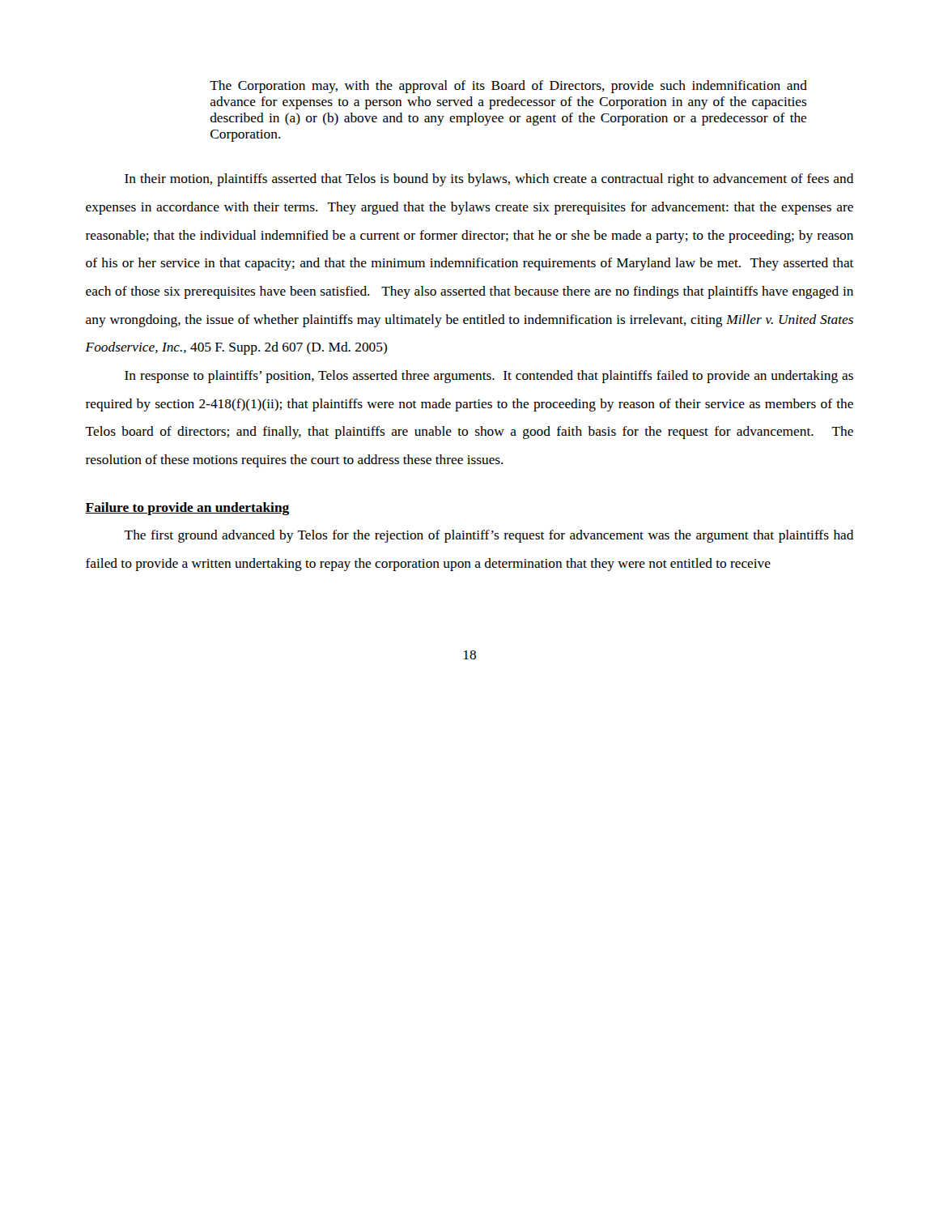The Corporation may, with the approval of its Board of Directors, provide such indemnification and advance for expenses to a person who served a predecessor of the Corporation in any of the capacities described in (a) or (b) above and to any employee or agent of the Corporation or a predecessor of the Corporation.
In their motion, plaintiffs asserted that Telos is bound by its bylaws, which create a contractual right to advancement of fees and expenses in accordance with their terms. They argued that the bylaws create six prerequisites for advancement: that the expenses are reasonable; that the individual indemnified be a current or former director; that he or she be made a party; to the proceeding; by reason of his or her service in that capacity; and that the minimum indemnification requirements of Maryland law be met. They asserted that each of those six prerequisites have been satisfied. They also asserted that because there are no findings that plaintiffs have engaged in any wrongdoing, the issue of whether plaintiffs may ultimately be entitled to indemnification is irrelevant, citing Miller v. United States Foodservice, Inc., 405 F. Supp. 2d 607 (D. Md. 2005)
In response to plaintiffs’ position, Telos asserted three arguments. It contended that plaintiffs failed to provide an undertaking as required by section 2-418(f)(1)(ii); that plaintiffs were not made parties to the proceeding by reason of their service as members of the Telos board of directors; and finally, that plaintiffs are unable to show a good faith basis for the request for advancement. The resolution of these motions requires the court to address these three issues.
Failure to provide an undertaking
The first ground advanced by Telos for the rejection of plaintiff’s request for advancement was the argument that plaintiffs had failed to provide a written undertaking to repay the corporation upon a determination that they were not entitled to receive
18